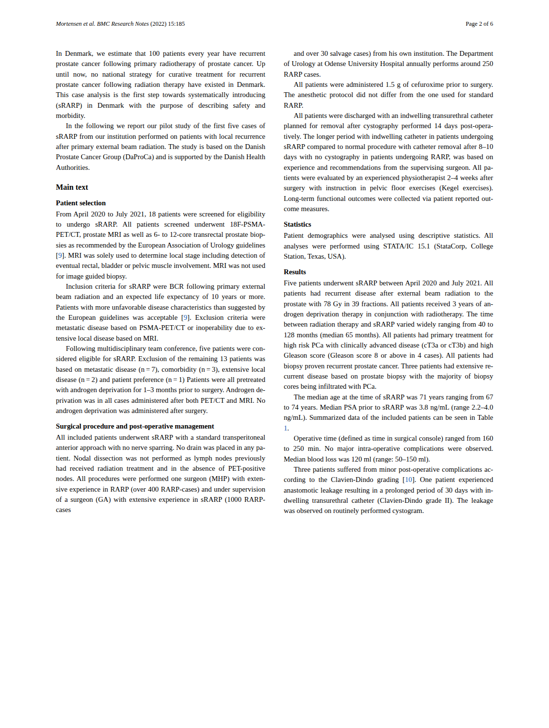Mortensen et al. BMC Research Notes (2022) 15:185
Page 2 of 6
In Denmark, we estimate that 100 patients every year have recurrent prostate cancer following primary radiotherapy of prostate cancer. Up until now, no national strategy for curative treatment for recurrent prostate cancer following radiation therapy have existed in Denmark. This case analysis is the first step towards systematically introducing (sRARP) in Denmark with the purpose of describing safety and morbidity.
In the following we report our pilot study of the first five cases of sRARP from our institution performed on patients with local recurrence after primary external beam radiation. The study is based on the Danish Prostate Cancer Group (DaProCa) and is supported by the Danish Health Authorities.
Main text
Patient selection
From April 2020 to July 2021, 18 patients were screened for eligibility to undergo sRARP. All patients screened underwent 18F-PSMA-PET/CT, prostate MRI as well as 6- to 12-core transrectal prostate biopsies as recommended by the European Association of Urology guidelines [9]. MRI was solely used to determine local stage including detection of eventual rectal, bladder or pelvic muscle involvement. MRI was not used for image guided biopsy.
Inclusion criteria for sRARP were BCR following primary external beam radiation and an expected life expectancy of 10 years or more. Patients with more unfavorable disease characteristics than suggested by the European guidelines was acceptable [9]. Exclusion criteria were metastatic disease based on PSMA-PET/CT or inoperability due to extensive local disease based on MRI.
Following multidisciplinary team conference, five patients were considered eligible for sRARP. Exclusion of the remaining 13 patients was based on metastatic disease (n = 7), comorbidity (n = 3), extensive local disease (n = 2) and patient preference (n = 1) Patients were all pretreated with androgen deprivation for 1–3 months prior to surgery. Androgen deprivation was in all cases administered after both PET/CT and MRI. No androgen deprivation was administered after surgery.
Surgical procedure and post-operative management
All included patients underwent sRARP with a standard transperitoneal anterior approach with no nerve sparring. No drain was placed in any patient. Nodal dissection was not performed as lymph nodes previously had received radiation treatment and in the absence of PET-positive nodes. All procedures were performed one surgeon (MHP) with extensive experience in RARP (over 400 RARP-cases) and under supervision of a surgeon (GA) with extensive experience in sRARP (1000 RARP-cases
and over 30 salvage cases) from his own institution. The Department of Urology at Odense University Hospital annually performs around 250 RARP cases.
All patients were administered 1.5 g of cefuroxime prior to surgery. The anesthetic protocol did not differ from the one used for standard RARP.
All patients were discharged with an indwelling transurethral catheter planned for removal after cystography performed 14 days post-operatively. The longer period with indwelling catheter in patients undergoing sRARP compared to normal procedure with catheter removal after 8–10 days with no cystography in patients undergoing RARP, was based on experience and recommendations from the supervising surgeon. All patients were evaluated by an experienced physiotherapist 2–4 weeks after surgery with instruction in pelvic floor exercises (Kegel exercises). Long-term functional outcomes were collected via patient reported outcome measures.
Statistics
Patient demographics were analysed using descriptive statistics. All analyses were performed using STATA/IC 15.1 (StataCorp, College Station, Texas, USA).
Results
Five patients underwent sRARP between April 2020 and July 2021. All patients had recurrent disease after external beam radiation to the prostate with 78 Gy in 39 fractions. All patients received 3 years of androgen deprivation therapy in conjunction with radiotherapy. The time between radiation therapy and sRARP varied widely ranging from 40 to 128 months (median 65 months). All patients had primary treatment for high risk PCa with clinically advanced disease (cT3a or cT3b) and high Gleason score (Gleason score 8 or above in 4 cases). All patients had biopsy proven recurrent prostate cancer. Three patients had extensive recurrent disease based on prostate biopsy with the majority of biopsy cores being infiltrated with PCa.
The median age at the time of sRARP was 71 years ranging from 67 to 74 years. Median PSA prior to sRARP was 3.8 ng/mL (range 2.2–4.0 ng/mL). Summarized data of the included patients can be seen in Table 1.
Operative time (defined as time in surgical console) ranged from 160 to 250 min. No major intra-operative complications were observed. Median blood loss was 120 ml (range: 50–150 ml).
Three patients suffered from minor post-operative complications according to the Clavien-Dindo grading [10]. One patient experienced anastomotic leakage resulting in a prolonged period of 30 days with indwelling transurethral catheter (Clavien-Dindo grade II). The leakage was observed on routinely performed cystogram.